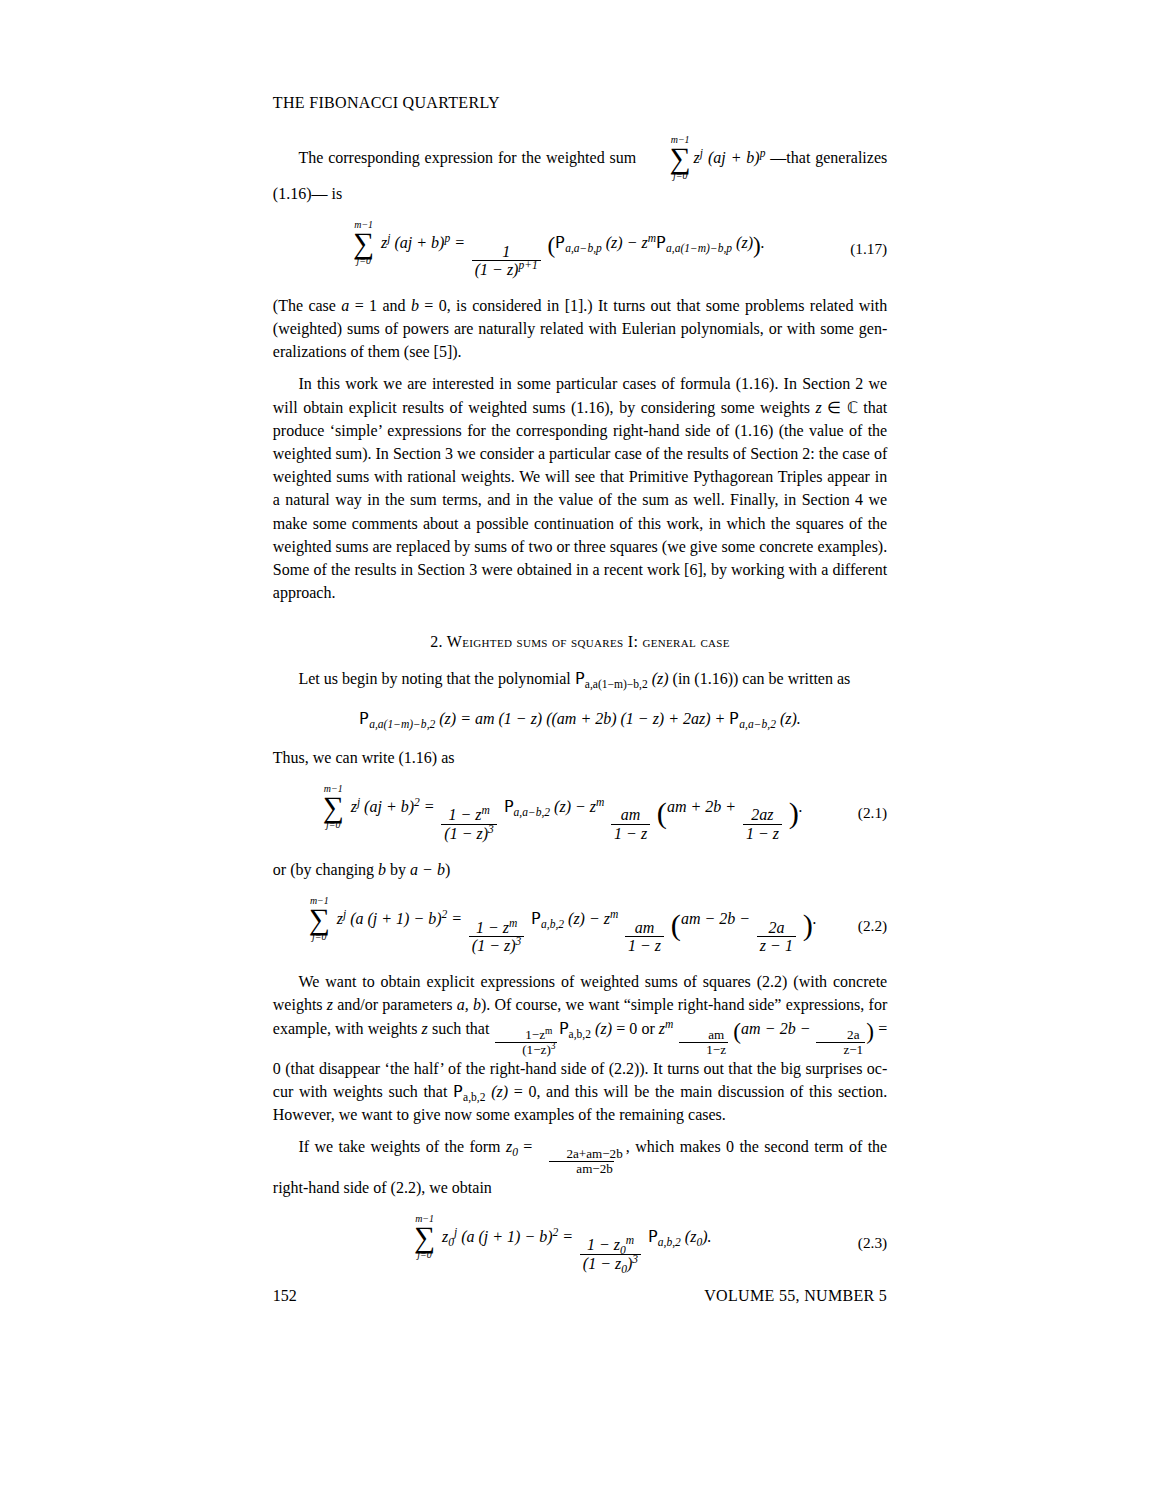THE FIBONACCI QUARTERLY
The corresponding expression for the weighted sum m−1∑j=0zj (aj + b)p —that generalizes (1.16)— is
m−1∑j=0 zj (aj + b)p = 1(1 − z)p+1 (𝖯a,a−b,p (z) − zm𝖯a,a(1−m)−b,p (z)).
(1.17)
(The case a = 1 and b = 0, is considered in [1].) It turns out that some problems related with (weighted) sums of powers are naturally related with Eulerian polynomials, or with some generalizations of them (see [5]).
In this work we are interested in some particular cases of formula (1.16). In Section 2 we will obtain explicit results of weighted sums (1.16), by considering some weights z ∈ ℂ that produce ‘simple’ expressions for the corresponding right-hand side of (1.16) (the value of the weighted sum). In Section 3 we consider a particular case of the results of Section 2: the case of weighted sums with rational weights. We will see that Primitive Pythagorean Triples appear in a natural way in the sum terms, and in the value of the sum as well. Finally, in Section 4 we make some comments about a possible continuation of this work, in which the squares of the weighted sums are replaced by sums of two or three squares (we give some concrete examples). Some of the results in Section 3 were obtained in a recent work [6], by working with a different approach.
2. Weighted sums of squares I: general case
Let us begin by noting that the polynomial 𝖯a,a(1−m)−b,2 (z) (in (1.16)) can be written as
𝖯a,a(1−m)−b,2 (z) = am (1 − z) ((am + 2b) (1 − z) + 2az) + 𝖯a,a−b,2 (z).
Thus, we can write (1.16) as
m−1∑j=0 zj (aj + b)2 = 1 − zm(1 − z)3 𝖯a,a−b,2 (z) − zm am 1 − z (am + 2b + 2az 1 − z ).
(2.1)
or (by changing b by a − b)
m−1∑j=0 zj (a (j + 1) − b)2 = 1 − zm(1 − z)3 𝖯a,b,2 (z) − zm am 1 − z (am − 2b − 2a z − 1 ).
(2.2)
We want to obtain explicit expressions of weighted sums of squares (2.2) (with concrete weights z and/or parameters a, b). Of course, we want “simple right-hand side” expressions, for example, with weights z such that 1−zm(1−z)3 𝖯a,b,2 (z) = 0 or zm am 1−z (am − 2b − 2a z−1) = 0 (that disappear ‘the half’ of the right-hand side of (2.2)). It turns out that the big surprises occur with weights such that 𝖯a,b,2 (z) = 0, and this will be the main discussion of this section. However, we want to give now some examples of the remaining cases.
If we take weights of the form z0 = 2a+am−2b am−2b, which makes 0 the second term of the right-hand side of (2.2), we obtain
m−1∑j=0 z0j (a (j + 1) − b)2 = 1 − z0m(1 − z0)3 𝖯a,b,2 (z0).
(2.3)
152
VOLUME 55, NUMBER 5